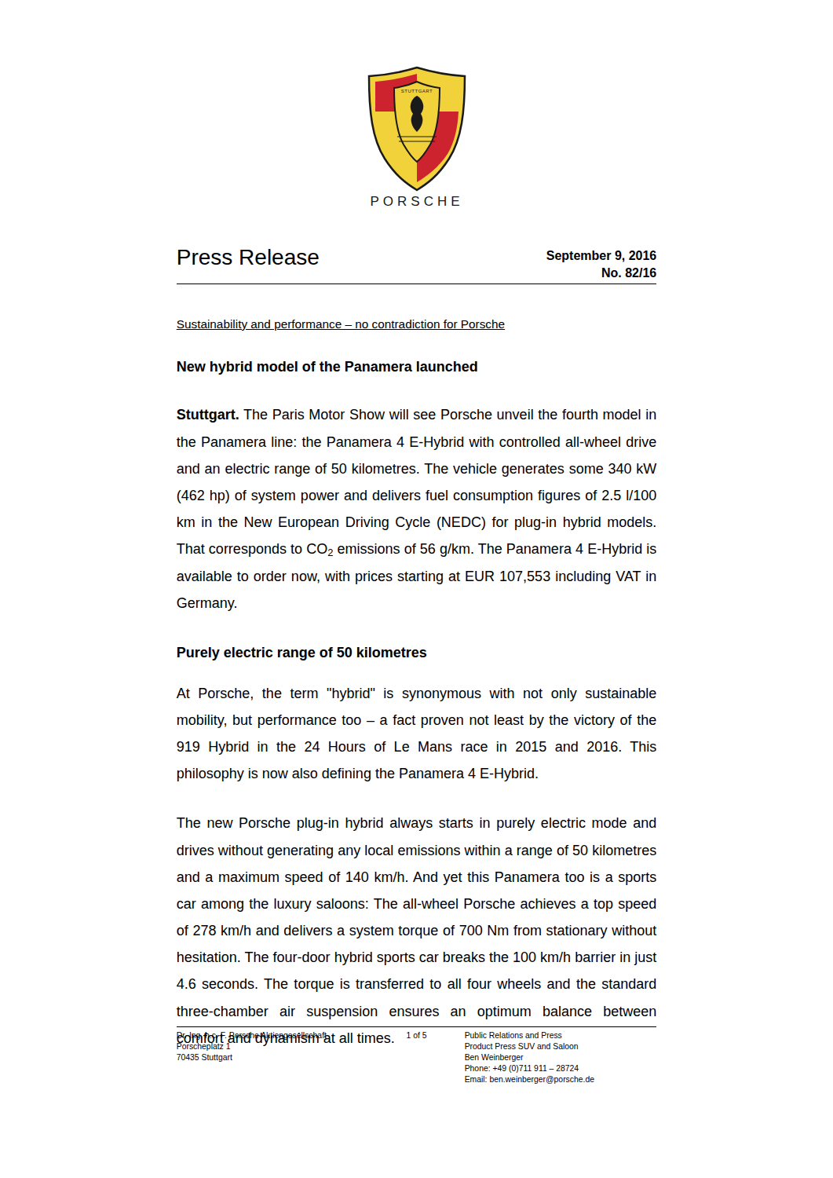STUTTGART PORSCHE
Press Release
September 9, 2016
No. 82/16
Sustainability and performance – no contradiction for Porsche
New hybrid model of the Panamera launched
Stuttgart. The Paris Motor Show will see Porsche unveil the fourth model in the Panamera line: the Panamera 4 E-Hybrid with controlled all-wheel drive and an electric range of 50 kilometres. The vehicle generates some 340 kW (462 hp) of system power and delivers fuel consumption figures of 2.5 l/100 km in the New European Driving Cycle (NEDC) for plug-in hybrid models. That corresponds to CO2 emissions of 56 g/km. The Panamera 4 E-Hybrid is available to order now, with prices starting at EUR 107,553 including VAT in Germany.
Purely electric range of 50 kilometres
At Porsche, the term "hybrid" is synonymous with not only sustainable mobility, but performance too – a fact proven not least by the victory of the 919 Hybrid in the 24 Hours of Le Mans race in 2015 and 2016. This philosophy is now also defining the Panamera 4 E-Hybrid.
The new Porsche plug-in hybrid always starts in purely electric mode and drives without generating any local emissions within a range of 50 kilometres and a maximum speed of 140 km/h. And yet this Panamera too is a sports car among the luxury saloons: The all-wheel Porsche achieves a top speed of 278 km/h and delivers a system torque of 700 Nm from stationary without hesitation. The four-door hybrid sports car breaks the 100 km/h barrier in just 4.6 seconds. The torque is transferred to all four wheels and the standard three-chamber air suspension ensures an optimum balance between comfort and dynamism at all times.
Dr. Ing. h.c. F. Porsche Aktiengesellschaft
Porscheplatz 1
70435 Stuttgart
1 of 5
Public Relations and Press
Product Press SUV and Saloon
Ben Weinberger
Phone: +49 (0)711 911 – 28724
Email: ben.weinberger@porsche.de